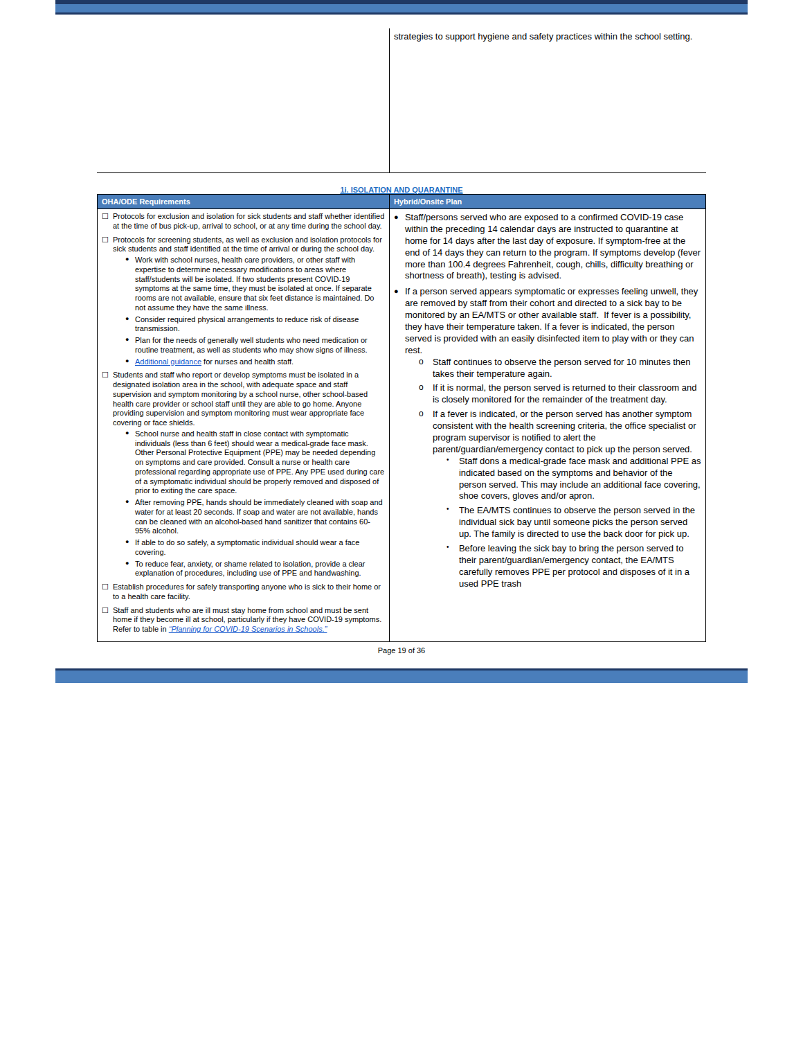| | strategies to support hygiene and safety practices within the school setting. |
1i. ISOLATION AND QUARANTINE
| OHA/ODE Requirements | Hybrid/Onsite Plan |
| --- | --- |
| Protocols for exclusion and isolation for sick students and staff whether identified at the time of bus pick-up, arrival to school, or at any time during the school day. Protocols for screening students, as well as exclusion and isolation protocols for sick students and staff identified at the time of arrival or during the school day. Work with school nurses, health care providers, or other staff with expertise to determine necessary modifications to areas where staff/students will be isolated. If two students present COVID-19 symptoms at the same time, they must be isolated at once. If separate rooms are not available, ensure that six feet distance is maintained. Do not assume they have the same illness. Consider required physical arrangements to reduce risk of disease transmission. Plan for the needs of generally well students who need medication or routine treatment, as well as students who may show signs of illness. Additional guidance for nurses and health staff. Students and staff who report or develop symptoms must be isolated in a designated isolation area in the school, with adequate space and staff supervision and symptom monitoring by a school nurse, other school-based health care provider or school staff until they are able to go home. Anyone providing supervision and symptom monitoring must wear appropriate face covering or face shields. School nurse and health staff in close contact with symptomatic individuals (less than 6 feet) should wear a medical-grade face mask. Other Personal Protective Equipment (PPE) may be needed depending on symptoms and care provided. Consult a nurse or health care professional regarding appropriate use of PPE. Any PPE used during care of a symptomatic individual should be properly removed and disposed of prior to exiting the care space. After removing PPE, hands should be immediately cleaned with soap and water for at least 20 seconds. If soap and water are not available, hands can be cleaned with an alcohol-based hand sanitizer that contains 60-95% alcohol. If able to do so safely, a symptomatic individual should wear a face covering. To reduce fear, anxiety, or shame related to isolation, provide a clear explanation of procedures, including use of PPE and handwashing. Establish procedures for safely transporting anyone who is sick to their home or to a health care facility. Staff and students who are ill must stay home from school and must be sent home if they become ill at school, particularly if they have COVID-19 symptoms. Refer to table in “Planning for COVID-19 Scenarios in Schools.” | Staff/persons served who are exposed to a confirmed COVID-19 case within the preceding 14 calendar days are instructed to quarantine at home for 14 days after the last day of exposure. If symptom-free at the end of 14 days they can return to the program. If symptoms develop (fever more than 100.4 degrees Fahrenheit, cough, chills, difficulty breathing or shortness of breath), testing is advised. If a person served appears symptomatic or expresses feeling unwell, they are removed by staff from their cohort and directed to a sick bay to be monitored by an EA/MTS or other available staff. If fever is a possibility, they have their temperature taken. If a fever is indicated, the person served is provided with an easily disinfected item to play with or they can rest. Staff continues to observe the person served for 10 minutes then takes their temperature again. If it is normal, the person served is returned to their classroom and is closely monitored for the remainder of the treatment day. If a fever is indicated, or the person served has another symptom consistent with the health screening criteria, the office specialist or program supervisor is notified to alert the parent/guardian/emergency contact to pick up the person served. Staff dons a medical-grade face mask and additional PPE as indicated based on the symptoms and behavior of the person served. This may include an additional face covering, shoe covers, gloves and/or apron. The EA/MTS continues to observe the person served in the individual sick bay until someone picks the person served up. The family is directed to use the back door for pick up. Before leaving the sick bay to bring the person served to their parent/guardian/emergency contact, the EA/MTS carefully removes PPE per protocol and disposes of it in a used PPE trash |
Page 19 of 36